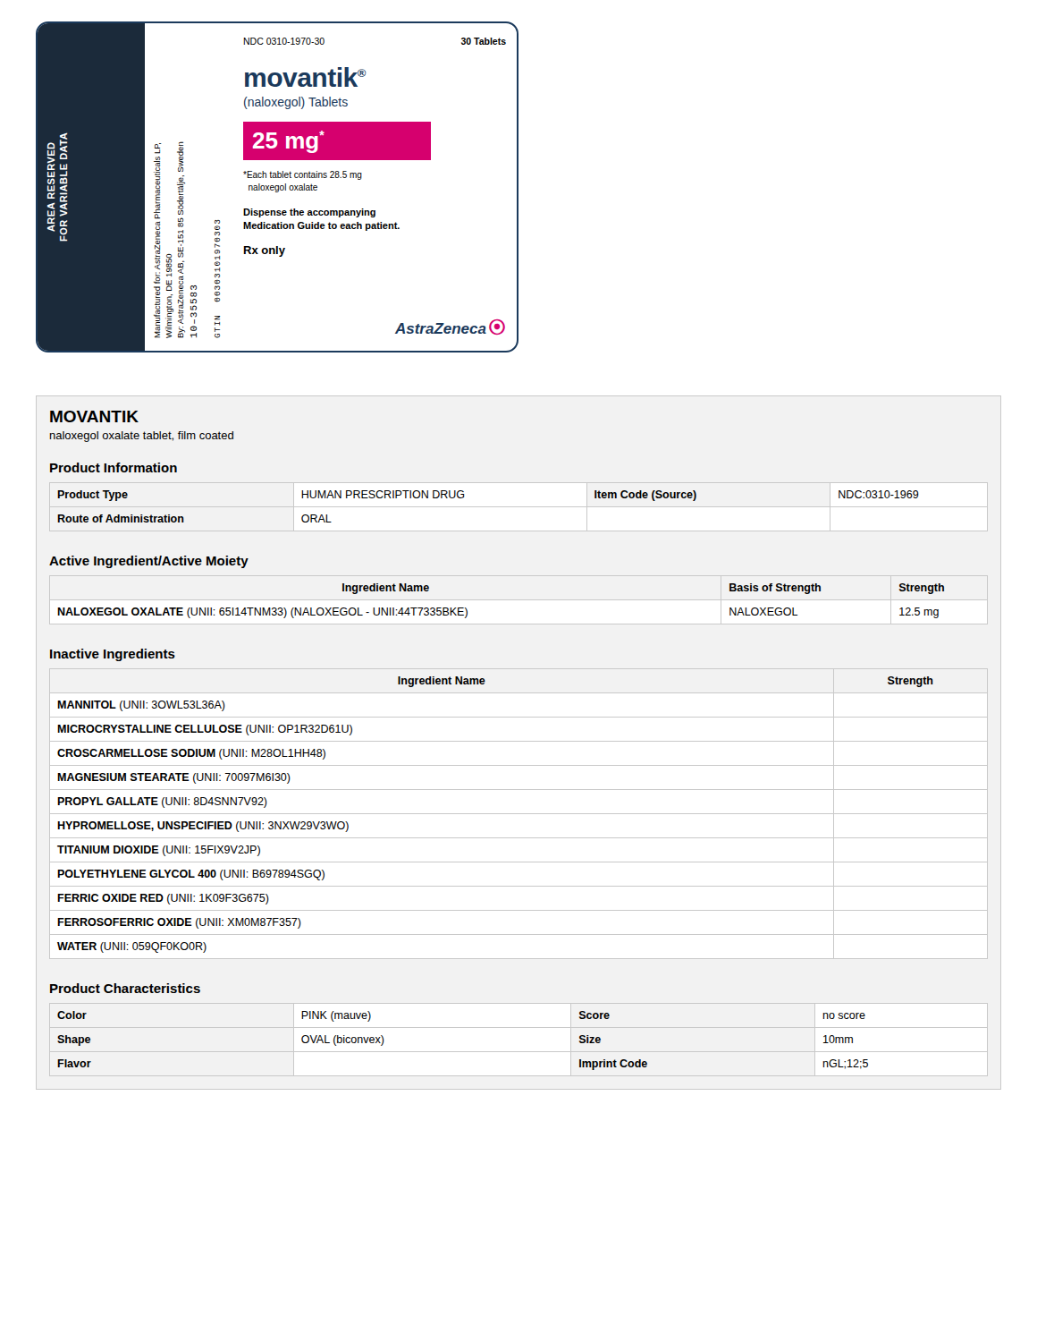AREA RESERVED
FOR VARIABLE DATA
Manufactured for: AstraZeneca Pharmaceuticals LP,
Wilmington, DE 19850
By: AstraZeneca AB, SE-151 85 Södertälje, Sweden
10–35583
GTIN 00303101970303
NDC 0310-1970-30 30 Tablets
movantik®
(naloxegol) Tablets
25 mg*
*Each tablet contains 28.5 mg
naloxegol oxalate
Dispense the accompanying
Medication Guide to each patient.
Rx only
AstraZeneca⦿
MOVANTIK
naloxegol oxalate tablet, film coated
Product Information
| Product Type | HUMAN PRESCRIPTION DRUG | Item Code (Source) | NDC:0310-1969 |
| Route of Administration | ORAL | | |
Active Ingredient/Active Moiety
| Ingredient Name | Basis of Strength | Strength |
| --- | --- | --- |
| NALOXEGOL OXALATE (UNII: 65I14TNM33) (NALOXEGOL - UNII:44T7335BKE) | NALOXEGOL | 12.5 mg |
Inactive Ingredients
| Ingredient Name | Strength |
| --- | --- |
| MANNITOL (UNII: 3OWL53L36A) | |
| MICROCRYSTALLINE CELLULOSE (UNII: OP1R32D61U) | |
| CROSCARMELLOSE SODIUM (UNII: M28OL1HH48) | |
| MAGNESIUM STEARATE (UNII: 70097M6I30) | |
| PROPYL GALLATE (UNII: 8D4SNN7V92) | |
| HYPROMELLOSE, UNSPECIFIED (UNII: 3NXW29V3WO) | |
| TITANIUM DIOXIDE (UNII: 15FIX9V2JP) | |
| POLYETHYLENE GLYCOL 400 (UNII: B697894SGQ) | |
| FERRIC OXIDE RED (UNII: 1K09F3G675) | |
| FERROSOFERRIC OXIDE (UNII: XM0M87F357) | |
| WATER (UNII: 059QF0KO0R) | |
Product Characteristics
| Color | PINK (mauve) | Score | no score |
| Shape | OVAL (biconvex) | Size | 10mm |
| Flavor | | Imprint Code | nGL;12;5 |